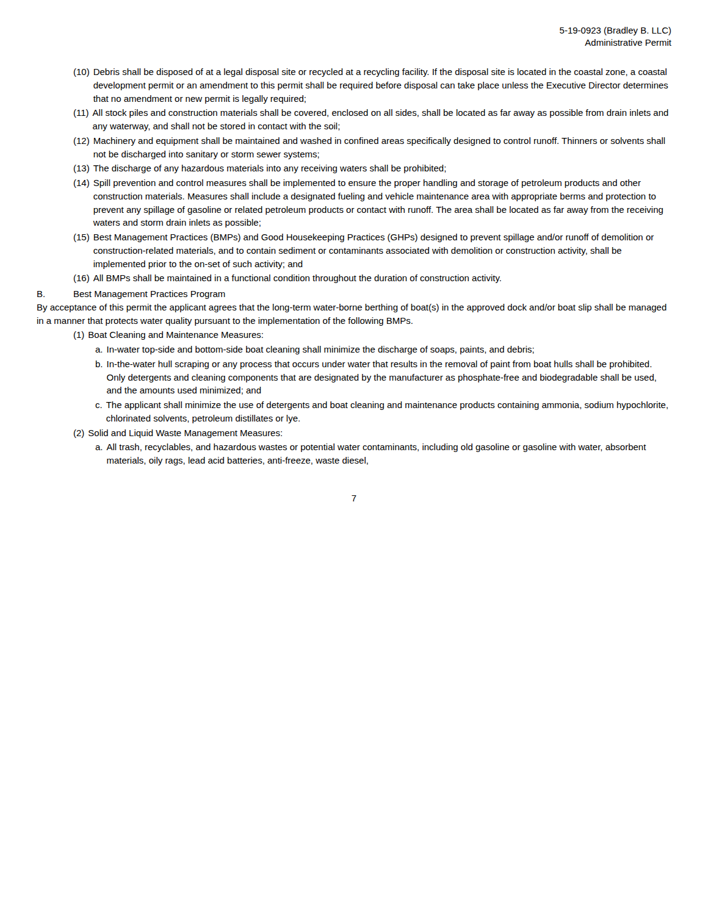5-19-0923 (Bradley B. LLC)
Administrative Permit
(10)
Debris shall be disposed of at a legal disposal site or recycled at a recycling facility. If the disposal site is located in the coastal zone, a coastal development permit or an amendment to this permit shall be required before disposal can take place unless the Executive Director determines that no amendment or new permit is legally required;
(11)
All stock piles and construction materials shall be covered, enclosed on all sides, shall be located as far away as possible from drain inlets and any waterway, and shall not be stored in contact with the soil;
(12)
Machinery and equipment shall be maintained and washed in confined areas specifically designed to control runoff. Thinners or solvents shall not be discharged into sanitary or storm sewer systems;
(13)
The discharge of any hazardous materials into any receiving waters shall be prohibited;
(14)
Spill prevention and control measures shall be implemented to ensure the proper handling and storage of petroleum products and other construction materials. Measures shall include a designated fueling and vehicle maintenance area with appropriate berms and protection to prevent any spillage of gasoline or related petroleum products or contact with runoff. The area shall be located as far away from the receiving waters and storm drain inlets as possible;
(15)
Best Management Practices (BMPs) and Good Housekeeping Practices (GHPs) designed to prevent spillage and/or runoff of demolition or construction-related materials, and to contain sediment or contaminants associated with demolition or construction activity, shall be implemented prior to the on-set of such activity; and
(16)
All BMPs shall be maintained in a functional condition throughout the duration of construction activity.
B.
Best Management Practices Program
By acceptance of this permit the applicant agrees that the long-term water-borne berthing of boat(s) in the approved dock and/or boat slip shall be managed in a manner that protects water quality pursuant to the implementation of the following BMPs.
(1)
Boat Cleaning and Maintenance Measures:
a.
In-water top-side and bottom-side boat cleaning shall minimize the discharge of soaps, paints, and debris;
b.
In-the-water hull scraping or any process that occurs under water that results in the removal of paint from boat hulls shall be prohibited. Only detergents and cleaning components that are designated by the manufacturer as phosphate-free and biodegradable shall be used, and the amounts used minimized; and
c.
The applicant shall minimize the use of detergents and boat cleaning and maintenance products containing ammonia, sodium hypochlorite, chlorinated solvents, petroleum distillates or lye.
(2)
Solid and Liquid Waste Management Measures:
a.
All trash, recyclables, and hazardous wastes or potential water contaminants, including old gasoline or gasoline with water, absorbent materials, oily rags, lead acid batteries, anti-freeze, waste diesel,
7